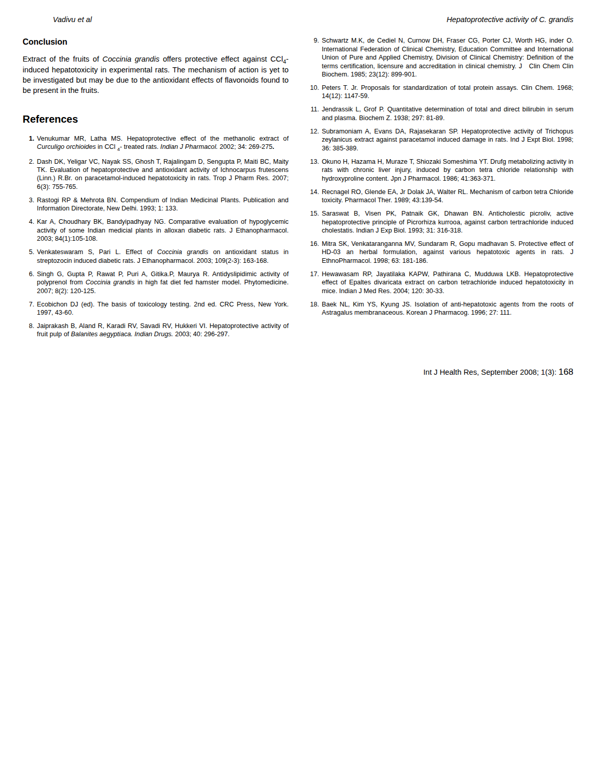Vadivu et al
Hepatoprotective activity of C. grandis
Conclusion
Extract of the fruits of Coccinia grandis offers protective effect against CCl4-induced hepatotoxicity in experimental rats. The mechanism of action is yet to be investigated but may be due to the antioxidant effects of flavonoids found to be present in the fruits.
References
Venukumar MR, Latha MS. Hepatoprotective effect of the methanolic extract of Curculigo orchioides in CCl 4- treated rats. Indian J Pharmacol. 2002; 34: 269-275.
Dash DK, Yeligar VC, Nayak SS, Ghosh T, Rajalingam D, Sengupta P, Maiti BC, Maity TK. Evaluation of hepatoprotective and antioxidant activity of Ichnocarpus frutescens (Linn.) R.Br. on paracetamol-induced hepatotoxicity in rats. Trop J Pharm Res. 2007; 6(3): 755-765.
Rastogi RP & Mehrota BN. Compendium of Indian Medicinal Plants. Publication and Information Directorate, New Delhi. 1993; 1: 133.
Kar A, Choudhary BK, Bandyipadhyay NG. Comparative evaluation of hypoglycemic activity of some Indian medicial plants in alloxan diabetic rats. J Ethanopharmacol. 2003; 84(1):105-108.
Venkateswaram S, Pari L. Effect of Coccinia grandis on antioxidant status in streptozocin induced diabetic rats. J Ethanopharmacol. 2003; 109(2-3): 163-168.
Singh G, Gupta P, Rawat P, Puri A, Gitika.P, Maurya R. Antidyslipidimic activity of polyprenol from Coccinia grandis in high fat diet fed hamster model. Phytomedicine. 2007; 8(2): 120-125.
Ecobichon DJ (ed). The basis of toxicology testing. 2nd ed. CRC Press, New York. 1997, 43-60.
Jaiprakash B, Aland R, Karadi RV, Savadi RV, Hukkeri VI. Hepatoprotective activity of fruit pulp of Balanites aegyptiaca. Indian Drugs. 2003; 40: 296-297.
Schwartz M.K, de Cediel N, Curnow DH, Fraser CG, Porter CJ, Worth HG, inder O. International Federation of Clinical Chemistry, Education Committee and International Union of Pure and Applied Chemistry, Division of Clinical Chemistry: Definition of the terms certification, licensure and accreditation in clinical chemistry. J Clin Chem Clin Biochem. 1985; 23(12): 899-901.
Peters T. Jr. Proposals for standardization of total protein assays. Clin Chem. 1968; 14(12): 1147-59.
Jendrassik L, Grof P. Quantitative determination of total and direct bilirubin in serum and plasma. Biochem Z. 1938; 297: 81-89.
Subramoniam A, Evans DA, Rajasekaran SP. Hepatoprotective activity of Trichopus zeylanicus extract against paracetamol induced damage in rats. Ind J Expt Biol. 1998; 36: 385-389.
Okuno H, Hazama H, Muraze T, Shiozaki Someshima YT. Drufg metabolizing activity in rats with chronic liver injury, induced by carbon tetra chloride relationship with hydroxyproline content. Jpn J Pharmacol. 1986; 41:363-371.
Recnagel RO, Glende EA, Jr Dolak JA, Walter RL. Mechanism of carbon tetra Chloride toxicity. Pharmacol Ther. 1989; 43:139-54.
Saraswat B, Visen PK, Patnaik GK, Dhawan BN. Anticholestic picroliv, active hepatoprotective principle of Picrorhiza kurrooa, against carbon tertrachloride induced cholestatis. Indian J Exp Biol. 1993; 31: 316-318.
Mitra SK, Venkataranganna MV, Sundaram R, Gopu madhavan S. Protective effect of HD-03 an herbal formulation, against various hepatotoxic agents in rats. J EthnoPharmacol. 1998; 63: 181-186.
Hewawasam RP, Jayatilaka KAPW, Pathirana C, Mudduwa LKB. Hepatoprotective effect of Epaltes divaricata extract on carbon tetrachloride induced hepatotoxicity in mice. Indian J Med Res. 2004; 120: 30-33.
Baek NL, Kim YS, Kyung JS. Isolation of anti-hepatotoxic agents from the roots of Astragalus membranaceous. Korean J Pharmacog. 1996; 27: 111.
Int J Health Res, September 2008; 1(3): 168